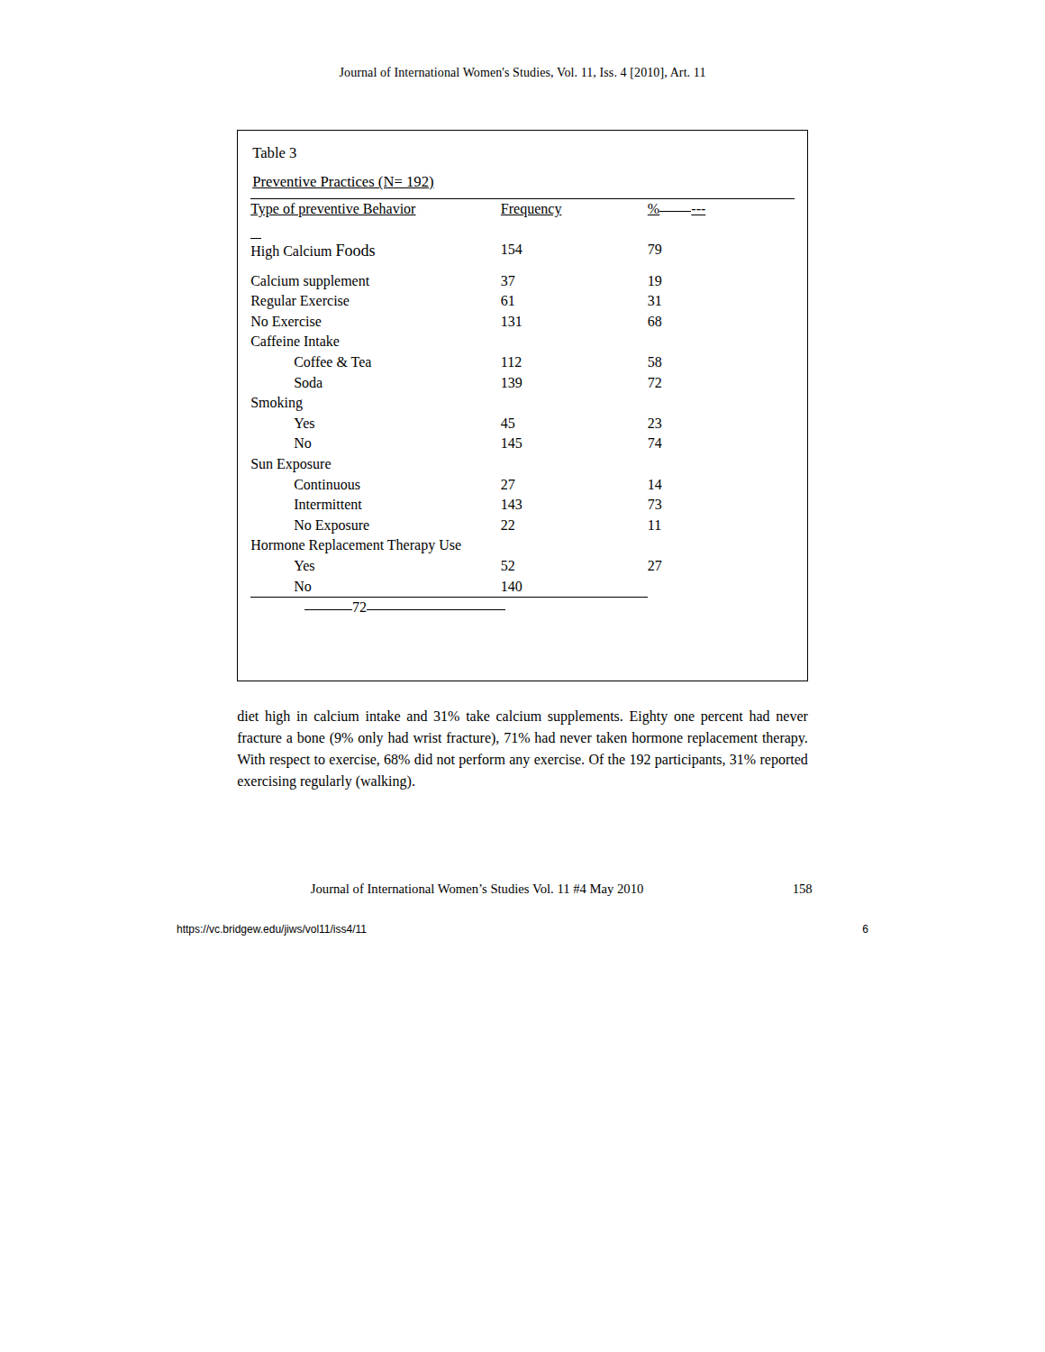Journal of International Women's Studies, Vol. 11, Iss. 4 [2010], Art. 11
Table 3
Preventive Practices (N= 192)
| Type of preventive Behavior | Frequency | % --- |
| High Calcium Foods | 154 | 79 |
| Calcium supplement | 37 | 19 |
| Regular Exercise | 61 | 31 |
| No Exercise | 131 | 68 |
| Caffeine Intake | | |
| Coffee & Tea | 112 | 58 |
| Soda | 139 | 72 |
| Smoking | | |
| Yes | 45 | 23 |
| No | 145 | 74 |
| Sun Exposure | | |
| Continuous | 27 | 14 |
| Intermittent | 143 | 73 |
| No Exposure | 22 | 11 |
| Hormone Replacement Therapy Use | | |
| Yes | 52 | 27 |
| No | 140 | |
72
diet high in calcium intake and 31% take calcium supplements. Eighty one percent had never fracture a bone (9% only had wrist fracture), 71% had never taken hormone replacement therapy. With respect to exercise, 68% did not perform any exercise. Of the 192 participants, 31% reported exercising regularly (walking).
Journal of International Women’s Studies Vol. 11 #4 May 2010
158
https://vc.bridgew.edu/jiws/vol11/iss4/11
6